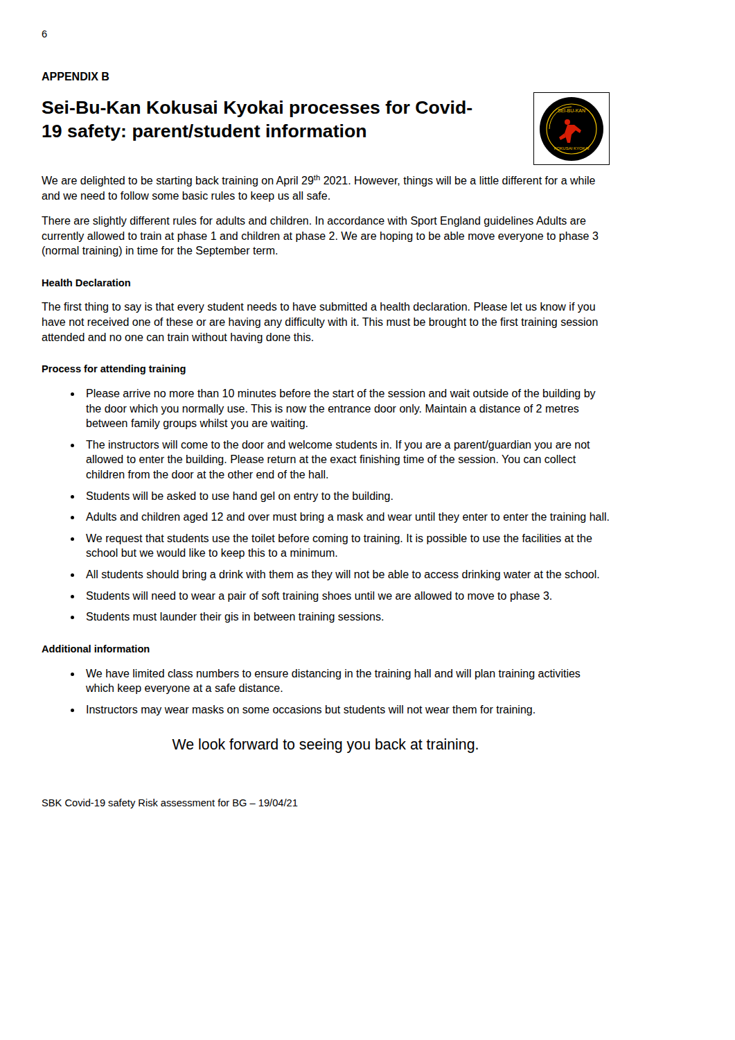6
APPENDIX B
SEI-BU-KAN KOKUSAI KYOKAI
Sei-Bu-Kan Kokusai Kyokai processes for Covid-19 safety: parent/student information
We are delighted to be starting back training on April 29th 2021. However, things will be a little different for a while and we need to follow some basic rules to keep us all safe.
There are slightly different rules for adults and children. In accordance with Sport England guidelines Adults are currently allowed to train at phase 1 and children at phase 2. We are hoping to be able move everyone to phase 3 (normal training) in time for the September term.
Health Declaration
The first thing to say is that every student needs to have submitted a health declaration. Please let us know if you have not received one of these or are having any difficulty with it. This must be brought to the first training session attended and no one can train without having done this.
Process for attending training
Please arrive no more than 10 minutes before the start of the session and wait outside of the building by the door which you normally use. This is now the entrance door only. Maintain a distance of 2 metres between family groups whilst you are waiting.
The instructors will come to the door and welcome students in. If you are a parent/guardian you are not allowed to enter the building. Please return at the exact finishing time of the session. You can collect children from the door at the other end of the hall.
Students will be asked to use hand gel on entry to the building.
Adults and children aged 12 and over must bring a mask and wear until they enter to enter the training hall.
We request that students use the toilet before coming to training. It is possible to use the facilities at the school but we would like to keep this to a minimum.
All students should bring a drink with them as they will not be able to access drinking water at the school.
Students will need to wear a pair of soft training shoes until we are allowed to move to phase 3.
Students must launder their gis in between training sessions.
Additional information
We have limited class numbers to ensure distancing in the training hall and will plan training activities which keep everyone at a safe distance.
Instructors may wear masks on some occasions but students will not wear them for training.
We look forward to seeing you back at training.
SBK Covid-19 safety Risk assessment for BG – 19/04/21